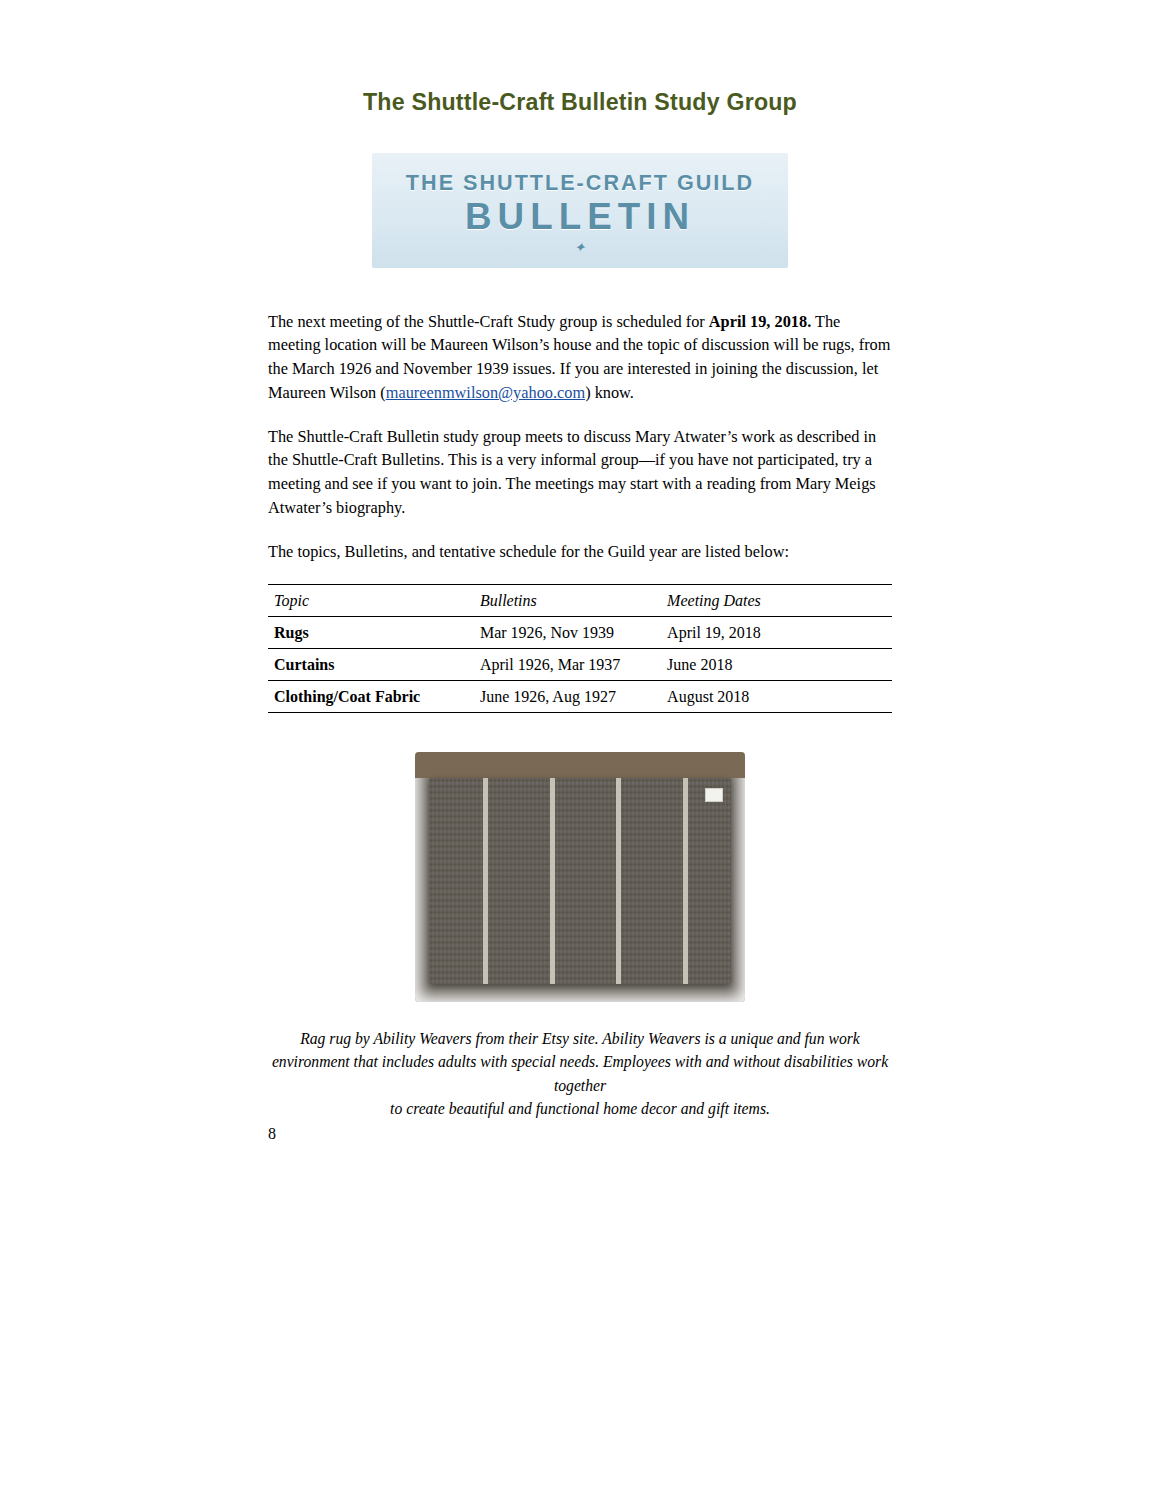The Shuttle-Craft Bulletin Study Group
The Shuttle-Craft Guild
Bulletin
✦
The next meeting of the Shuttle-Craft Study group is scheduled for April 19, 2018. The meeting location will be Maureen Wilson’s house and the topic of discussion will be rugs, from the March 1926 and November 1939 issues. If you are interested in joining the discussion, let Maureen Wilson (maureenmwilson@yahoo.com) know.
The Shuttle-Craft Bulletin study group meets to discuss Mary Atwater’s work as described in the Shuttle-Craft Bulletins. This is a very informal group—if you have not participated, try a meeting and see if you want to join. The meetings may start with a reading from Mary Meigs Atwater’s biography.
The topics, Bulletins, and tentative schedule for the Guild year are listed below:
| Topic | Bulletins | Meeting Dates |
| --- | --- | --- |
| Rugs | Mar 1926, Nov 1939 | April 19, 2018 |
| Curtains | April 1926, Mar 1937 | June 2018 |
| Clothing/Coat Fabric | June 1926, Aug 1927 | August 2018 |
Rag rug by Ability Weavers from their Etsy site. Ability Weavers is a unique and fun work environment that includes adults with special needs. Employees with and without disabilities work together
to create beautiful and functional home decor and gift items.
8